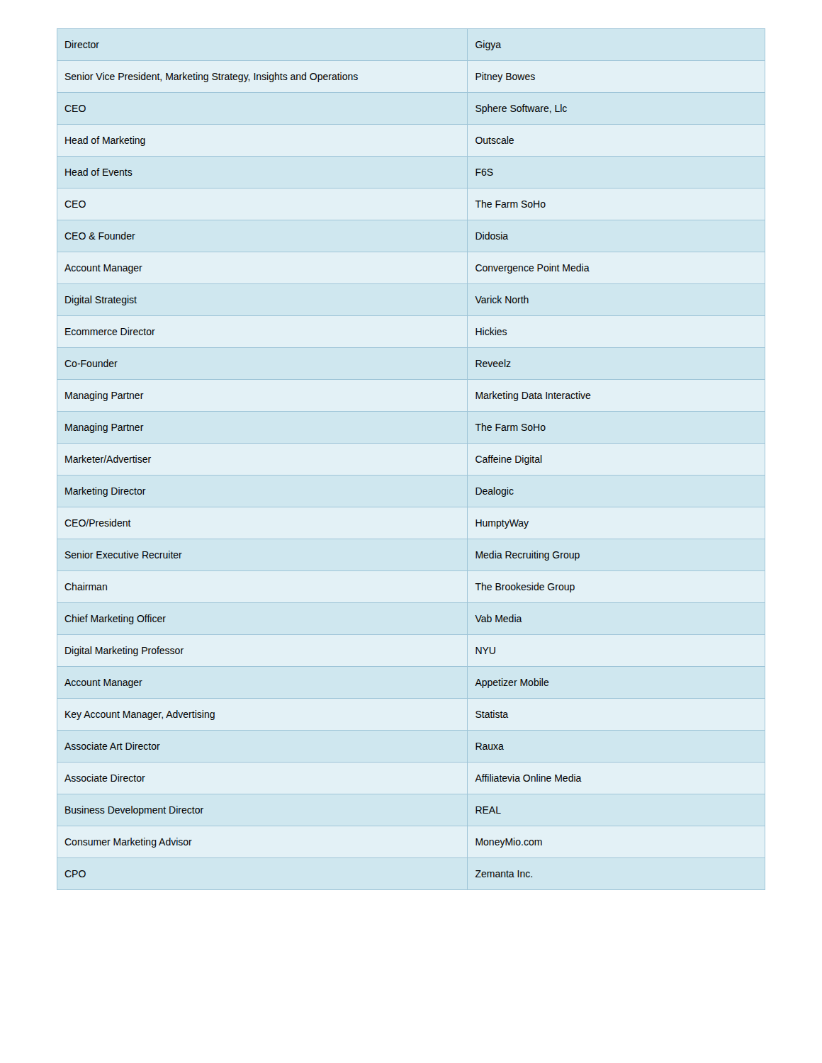| Director | Gigya |
| Senior Vice President, Marketing Strategy, Insights and Operations | Pitney Bowes |
| CEO | Sphere Software, Llc |
| Head of Marketing | Outscale |
| Head of Events | F6S |
| CEO | The Farm SoHo |
| CEO & Founder | Didosia |
| Account Manager | Convergence Point Media |
| Digital Strategist | Varick North |
| Ecommerce Director | Hickies |
| Co-Founder | Reveelz |
| Managing Partner | Marketing Data Interactive |
| Managing Partner | The Farm SoHo |
| Marketer/Advertiser | Caffeine Digital |
| Marketing Director | Dealogic |
| CEO/President | HumptyWay |
| Senior Executive Recruiter | Media Recruiting Group |
| Chairman | The Brookeside Group |
| Chief Marketing Officer | Vab Media |
| Digital Marketing Professor | NYU |
| Account Manager | Appetizer Mobile |
| Key Account Manager, Advertising | Statista |
| Associate Art Director | Rauxa |
| Associate Director | Affiliatevia Online Media |
| Business Development Director | REAL |
| Consumer Marketing Advisor | MoneyMio.com |
| CPO | Zemanta Inc. |